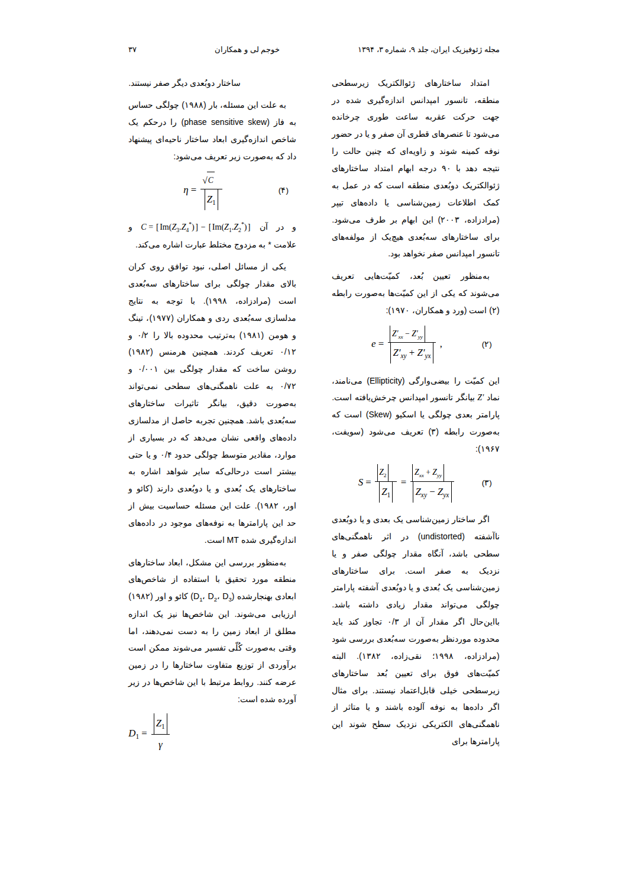مجله ژئوفیزیک ایران، جلد ۹، شماره ۳، ۱۳۹۴
خوجم لی و همکاران
۳۷
امتداد ساختارهای ژئوالکتریک زیرسطحی منطقه، تانسور امپدانس اندازه‌گیری شده در جهت حرکت عقربه ساعت طوری چرخانده می‌شود تا عنصرهای قطری آن صفر و یا در حضور نوفه کمینه شوند و زاویه‌ای که چنین حالت را نتیجه دهد با ۹۰ درجه ابهام امتداد ساختارهای ژئوالکتریک دوبُعدی منطقه است که در عمل به کمک اطلاعات زمین‌شناسی یا داده‌های تیپر (مرادزاده، ۲۰۰۳) این ابهام بر طرف می‌شود. برای ساختارهای سه‌بُعدی هیچ‌یک از مولفه‌های تانسور امپدانس صفر نخواهد بود.
به‌منظور تعیین بُعد، کمیّت‌هایی تعریف می‌شوند که یکی از این کمیّت‌ها به‌صورت رابطه (۲) است (ورد و همکاران، ۱۹۷۰):
(۲)
e = Z′xx − Z′yy Z′xy + Z′yx ,
این کمیّت را بیضی‌وارگی (Ellipticity) می‌نامند، نماد Z′ بیانگر تانسور امپدانس چرخش‌یافته است. پارامتر بعدی چولگی یا اسکیو (Skew) است که به‌صورت رابطه (۳) تعریف می‌شود (سویفت، ۱۹۶۷):
(۳)
S = Z2 Z1 = Zxx + Zyy Zxy − Zyx
اگر ساختار زمین‌شناسی یک بعدی و یا دوبُعدی نا‌آشفته (undistorted) در اثر ناهمگنی‌های سطحی باشد، آنگاه مقدار چولگی صفر و یا نزدیک به صفر است. برای ساختارهای زمین‌شناسی یک بُعدی و یا دوبُعدی آشفته پارامتر چولگی می‌تواند مقدار زیادی داشته باشد. بااین‌حال اگر مقدار آن از ۰/۳ تجاوز کند باید محدوده موردنظر به‌صورت سه‌بُعدی بررسی شود (مرادزاده، ۱۹۹۸؛ نقی‌زاده، ۱۳۸۲). البته کمیّت‌های فوق برای تعیین بُعد ساختارهای زیرسطحی خیلی قابل‌اعتماد نیستند. برای مثال اگر داده‌ها به نوفه آلوده باشند و یا متاثر از ناهمگنی‌های الکتریکی نزدیک سطح شوند این پارامترها برای
ساختار دوبُعدی دیگر صفر نیستند.
به علت این مسئله، بار (۱۹۸۸) چولگی حساس به فاز (phase sensitive skew) را درحکم یک شاخص اندازه‌گیری ابعاد ساختار ناحیه‌ای پیشنهاد داد که به‌صورت زیر تعریف می‌شود:
(۴)
η = C Z1
و در آن C = [Im(Z3.Z4*)] − [Im(Z1.Z2*)] و علامت * به مزدوج مختلط عبارت اشاره می‌کند.
یکی از مسائل اصلی، نبود توافق روی کران بالای مقدار چولگی برای ساختارهای سه‌بُعدی است (مرادزاده، ۱۹۹۸). با توجه به نتایج مدلسازی سه‌بُعدی ردی و همکاران (۱۹۷۷)، تینگ و هومن (۱۹۸۱) به‌ترتیب محدوده بالا را ۰/۲ و ۰/۱۲ تعریف کردند. همچنین هرمنس (۱۹۸۲) روشن ساخت که مقدار چولگی بین ۰/۰۰۱ و ۰/۷۲ به علت ناهمگنی‌های سطحی نمی‌تواند به‌صورت دقیق، بیانگر تاثیرات ساختارهای سه‌بُعدی باشد. همچنین تجربه حاصل از مدلسازی داده‌های واقعی نشان می‌دهد که در بسیاری از موارد، مقادیر متوسط چولگی حدود ۰/۴ و یا حتی بیشتر است درحالی‌که سایر شواهد اشاره به ساختارهای یک بُعدی و یا دوبُعدی دارند (کائو و اور، ۱۹۸۲). علت این مسئله حساسیت بیش از حد این پارامترها به نوفه‌های موجود در داده‌های اندازه‌گیری شده MT است.
به‌منظور بررسی این مشکل، ابعاد ساختارهای منطقه مورد تحقیق با استفاده از شاخص‌های ابعادی بهنجارشده (D1، D2، D3) کائو و اور (۱۹۸۲) ارزیابی می‌شوند. این شاخص‌ها نیز یک اندازه مطلق از ابعاد زمین را به دست نمی‌دهند، اما وقتی به‌صورت کُلّی تفسیر می‌شوند ممکن است برآوردی از توزیع متفاوت ساختارها را در زمین عرضه کنند. روابط مرتبط با این شاخص‌ها در زیر آورده شده است:
D1 = Z1 γ